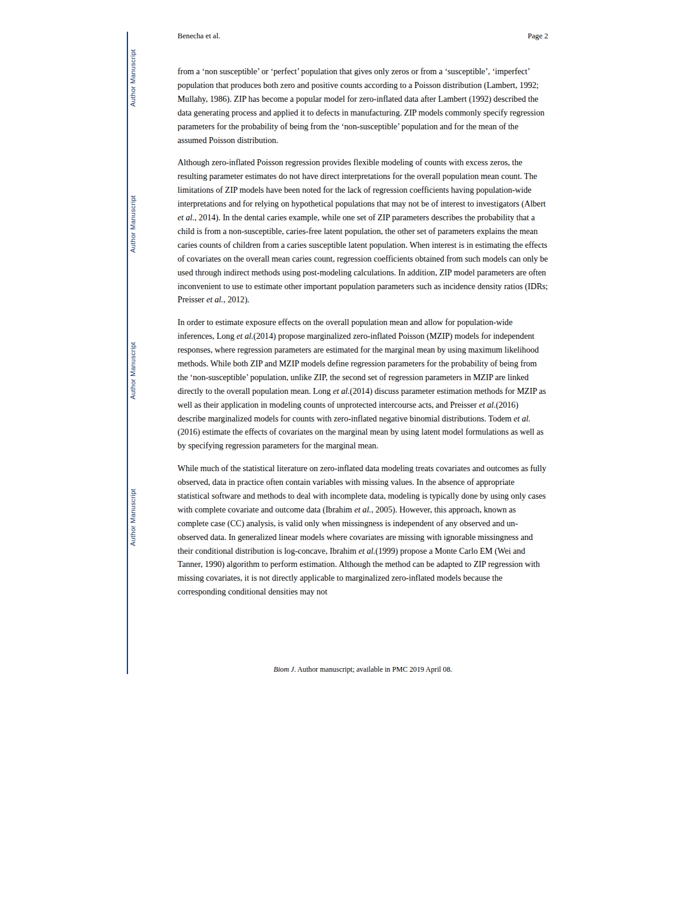Author Manuscript Author Manuscript Author Manuscript Author Manuscript
Benecha et al. Page 2
from a ‘non susceptible’ or ‘perfect’ population that gives only zeros or from a ‘susceptible’, ‘imperfect’ population that produces both zero and positive counts according to a Poisson distribution (Lambert, 1992; Mullahy, 1986). ZIP has become a popular model for zero-inflated data after Lambert (1992) described the data generating process and applied it to defects in manufacturing. ZIP models commonly specify regression parameters for the probability of being from the ‘non-susceptible’ population and for the mean of the assumed Poisson distribution.
Although zero-inflated Poisson regression provides flexible modeling of counts with excess zeros, the resulting parameter estimates do not have direct interpretations for the overall population mean count. The limitations of ZIP models have been noted for the lack of regression coefficients having population-wide interpretations and for relying on hypothetical populations that may not be of interest to investigators (Albert et al., 2014). In the dental caries example, while one set of ZIP parameters describes the probability that a child is from a non-susceptible, caries-free latent population, the other set of parameters explains the mean caries counts of children from a caries susceptible latent population. When interest is in estimating the effects of covariates on the overall mean caries count, regression coefficients obtained from such models can only be used through indirect methods using post-modeling calculations. In addition, ZIP model parameters are often inconvenient to use to estimate other important population parameters such as incidence density ratios (IDRs; Preisser et al., 2012).
In order to estimate exposure effects on the overall population mean and allow for population-wide inferences, Long et al.(2014) propose marginalized zero-inflated Poisson (MZIP) models for independent responses, where regression parameters are estimated for the marginal mean by using maximum likelihood methods. While both ZIP and MZIP models define regression parameters for the probability of being from the ‘non-susceptible’ population, unlike ZIP, the second set of regression parameters in MZIP are linked directly to the overall population mean. Long et al.(2014) discuss parameter estimation methods for MZIP as well as their application in modeling counts of unprotected intercourse acts, and Preisser et al.(2016) describe marginalized models for counts with zero-inflated negative binomial distributions. Todem et al.(2016) estimate the effects of covariates on the marginal mean by using latent model formulations as well as by specifying regression parameters for the marginal mean.
While much of the statistical literature on zero-inflated data modeling treats covariates and outcomes as fully observed, data in practice often contain variables with missing values. In the absence of appropriate statistical software and methods to deal with incomplete data, modeling is typically done by using only cases with complete covariate and outcome data (Ibrahim et al., 2005). However, this approach, known as complete case (CC) analysis, is valid only when missingness is independent of any observed and un-observed data. In generalized linear models where covariates are missing with ignorable missingness and their conditional distribution is log-concave, Ibrahim et al.(1999) propose a Monte Carlo EM (Wei and Tanner, 1990) algorithm to perform estimation. Although the method can be adapted to ZIP regression with missing covariates, it is not directly applicable to marginalized zero-inflated models because the corresponding conditional densities may not
Biom J. Author manuscript; available in PMC 2019 April 08.